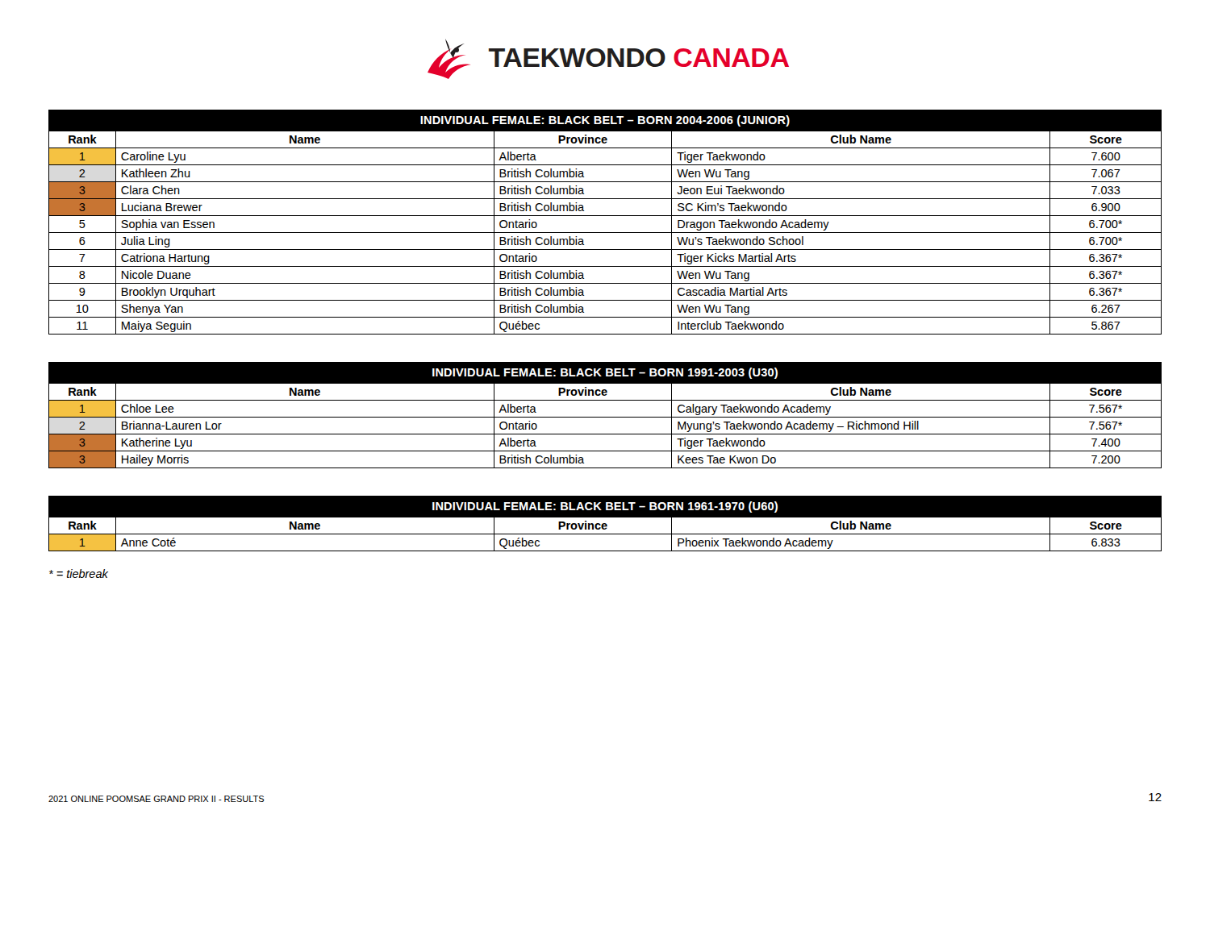TAEKWONDO CANADA
INDIVIDUAL FEMALE: BLACK BELT – BORN 2004-2006 (JUNIOR)
| Rank | Name | Province | Club Name | Score |
| --- | --- | --- | --- | --- |
| 1 | Caroline Lyu | Alberta | Tiger Taekwondo | 7.600 |
| 2 | Kathleen Zhu | British Columbia | Wen Wu Tang | 7.067 |
| 3 | Clara Chen | British Columbia | Jeon Eui Taekwondo | 7.033 |
| 3 | Luciana Brewer | British Columbia | SC Kim’s Taekwondo | 6.900 |
| 5 | Sophia van Essen | Ontario | Dragon Taekwondo Academy | 6.700* |
| 6 | Julia Ling | British Columbia | Wu’s Taekwondo School | 6.700* |
| 7 | Catriona Hartung | Ontario | Tiger Kicks Martial Arts | 6.367* |
| 8 | Nicole Duane | British Columbia | Wen Wu Tang | 6.367* |
| 9 | Brooklyn Urquhart | British Columbia | Cascadia Martial Arts | 6.367* |
| 10 | Shenya Yan | British Columbia | Wen Wu Tang | 6.267 |
| 11 | Maiya Seguin | Québec | Interclub Taekwondo | 5.867 |
INDIVIDUAL FEMALE: BLACK BELT – BORN 1991-2003 (U30)
| Rank | Name | Province | Club Name | Score |
| --- | --- | --- | --- | --- |
| 1 | Chloe Lee | Alberta | Calgary Taekwondo Academy | 7.567* |
| 2 | Brianna-Lauren Lor | Ontario | Myung’s Taekwondo Academy – Richmond Hill | 7.567* |
| 3 | Katherine Lyu | Alberta | Tiger Taekwondo | 7.400 |
| 3 | Hailey Morris | British Columbia | Kees Tae Kwon Do | 7.200 |
INDIVIDUAL FEMALE: BLACK BELT – BORN 1961-1970 (U60)
| Rank | Name | Province | Club Name | Score |
| --- | --- | --- | --- | --- |
| 1 | Anne Coté | Québec | Phoenix Taekwondo Academy | 6.833 |
* = tiebreak
2021 ONLINE POOMSAE GRAND PRIX II - RESULTS 12